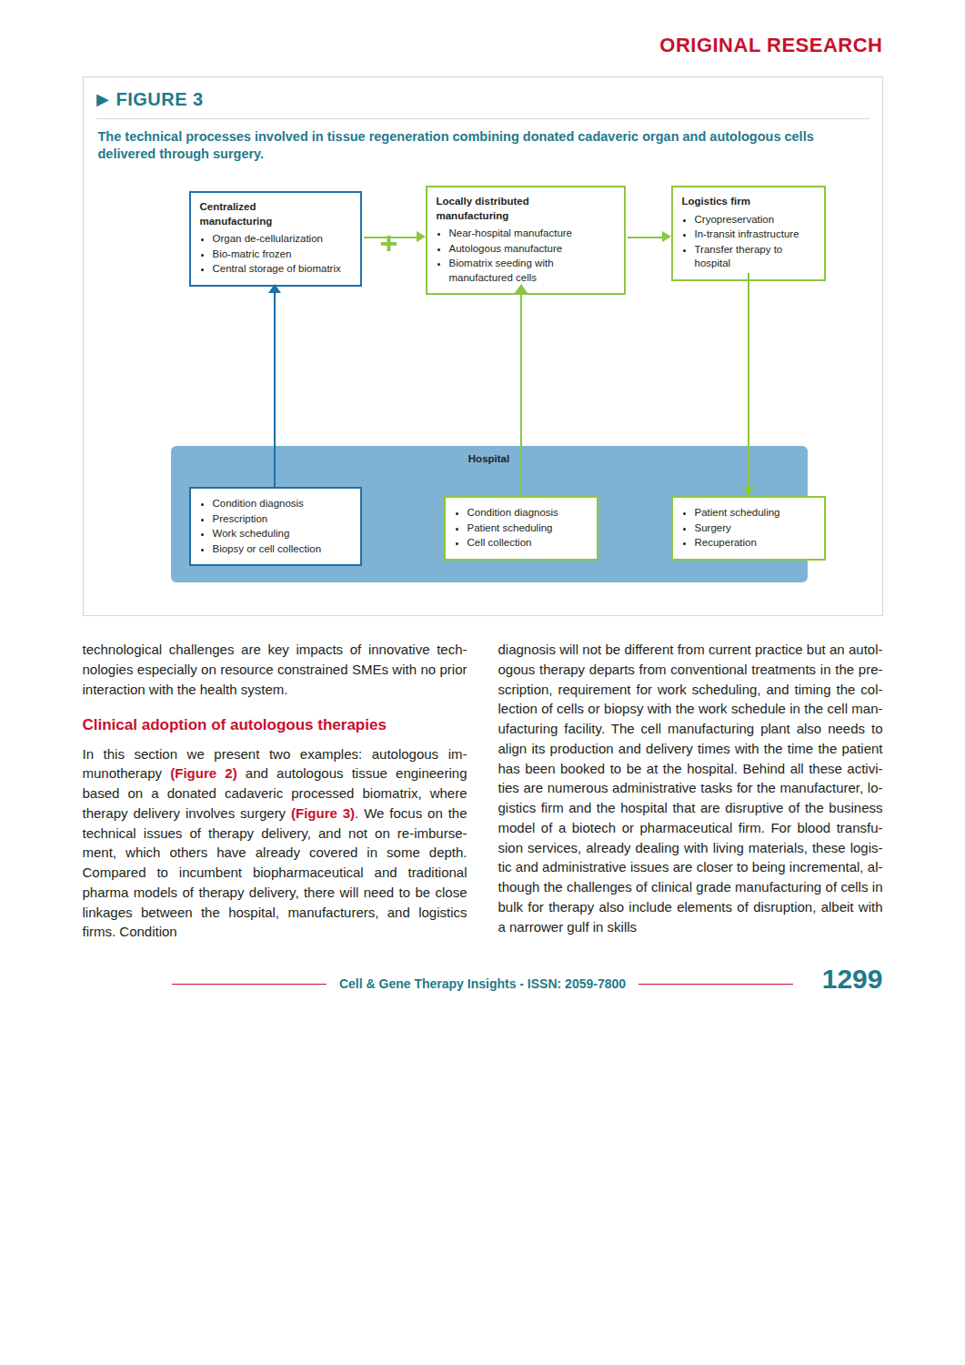ORIGINAL RESEARCH
▶ FIGURE 3
The technical processes involved in tissue regeneration combining donated cadaveric organ and autologous cells delivered through surgery.
Centralized
manufacturing
Organ de-cellularization
Bio-matric frozen
Central storage of biomatrix
+
Locally distributed
manufacturing
Near-hospital manufacture
Autologous manufacture
Biomatrix seeding with manufactured cells
Logistics firm
Cryopreservation
In-transit infrastructure
Transfer therapy to hospital
Hospital
Condition diagnosis
Prescription
Work scheduling
Biopsy or cell collection
Condition diagnosis
Patient scheduling
Cell collection
Patient scheduling
Surgery
Recuperation
technological challenges are key impacts of innovative technologies especially on resource constrained SMEs with no prior interaction with the health system.
Clinical adoption of autologous therapies
In this section we present two examples: autologous immunotherapy (Figure 2) and autologous tissue engineering based on a donated cadaveric processed biomatrix, where therapy delivery involves surgery (Figure 3). We focus on the technical issues of therapy delivery, and not on re-imbursement, which others have already covered in some depth. Compared to incumbent biopharmaceutical and traditional pharma models of therapy delivery, there will need to be close linkages between the hospital, manufacturers, and logistics firms. Condition
diagnosis will not be different from current practice but an autologous therapy departs from conventional treatments in the prescription, requirement for work scheduling, and timing the collection of cells or biopsy with the work schedule in the cell manufacturing facility. The cell manufacturing plant also needs to align its production and delivery times with the time the patient has been booked to be at the hospital. Behind all these activities are numerous administrative tasks for the manufacturer, logistics firm and the hospital that are disruptive of the business model of a biotech or pharmaceutical firm. For blood transfusion services, already dealing with living materials, these logistic and administrative issues are closer to being incremental, although the challenges of clinical grade manufacturing of cells in bulk for therapy also include elements of disruption, albeit with a narrower gulf in skills
Cell & Gene Therapy Insights - ISSN: 2059-7800
1299